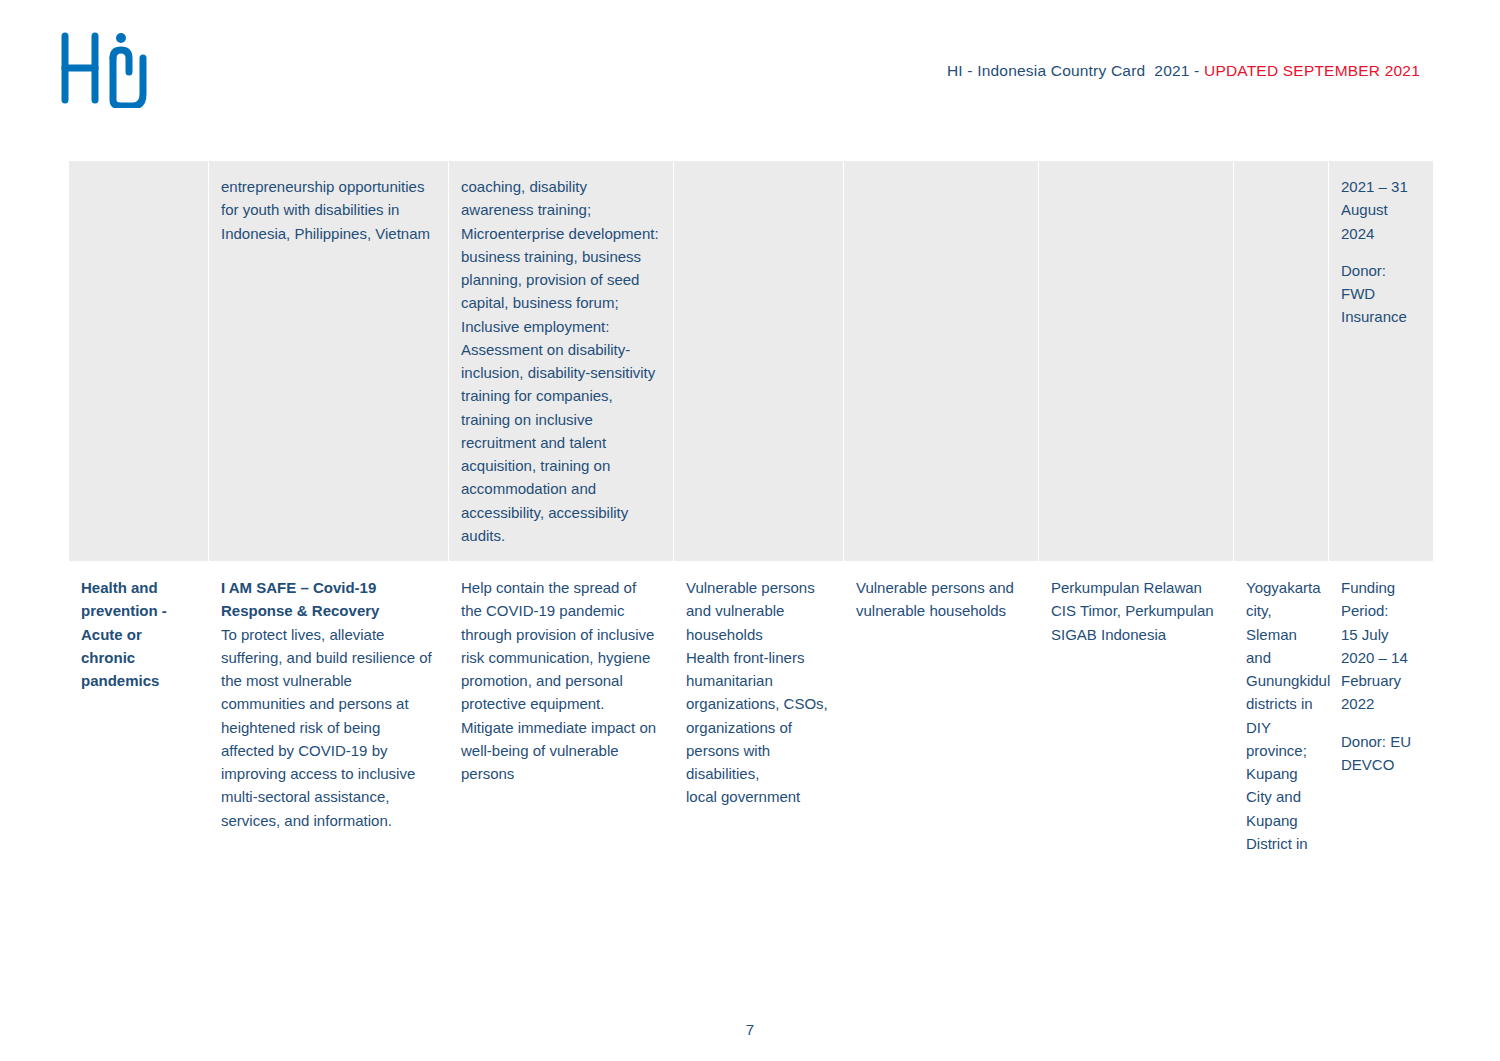HI - Indonesia Country Card 2021 - UPDATED SEPTEMBER 2021
| | entrepreneurship opportunities for youth with disabilities in Indonesia, Philippines, Vietnam | coaching, disability awareness training; Microenterprise development: business training, business planning, provision of seed capital, business forum; Inclusive employment: Assessment on disability-inclusion, disability-sensitivity training for companies, training on inclusive recruitment and talent acquisition, training on accommodation and accessibility, accessibility audits. | | | | | 2021 – 31 August 2024 Donor: FWD Insurance |
| Health and prevention - Acute or chronic pandemics | I AM SAFE – Covid-19 Response & Recovery To protect lives, alleviate suffering, and build resilience of the most vulnerable communities and persons at heightened risk of being affected by COVID-19 by improving access to inclusive multi-sectoral assistance, services, and information. | Help contain the spread of the COVID-19 pandemic through provision of inclusive risk communication, hygiene promotion, and personal protective equipment. Mitigate immediate impact on well-being of vulnerable persons | Vulnerable persons and vulnerable households Health front-liners humanitarian organizations, CSOs, organizations of persons with disabilities, local government | Vulnerable persons and vulnerable households | Perkumpulan Relawan CIS Timor, Perkumpulan SIGAB Indonesia | Yogyakarta city, Sleman and Gunungkidul districts in DIY province; Kupang City and Kupang District in | Funding Period: 15 July 2020 – 14 February 2022 Donor: EU DEVCO |
7